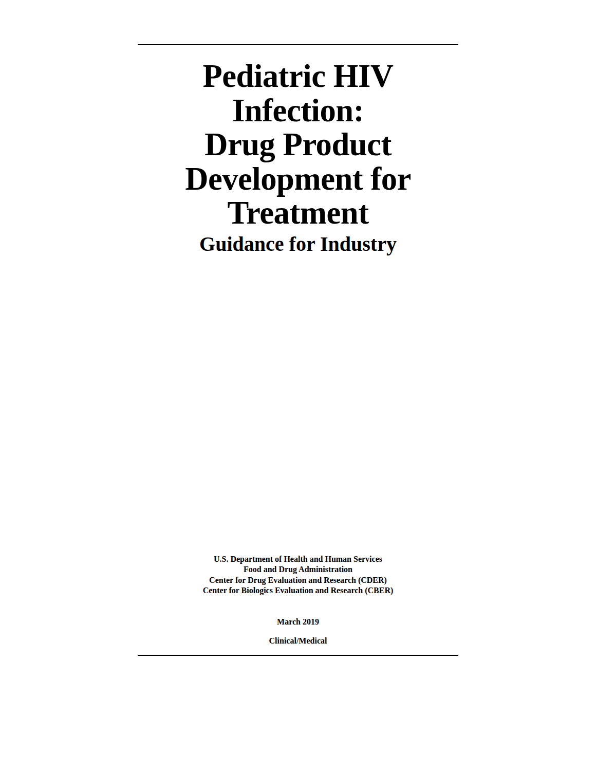Pediatric HIV Infection: Drug Product Development for Treatment
Guidance for Industry
U.S. Department of Health and Human Services
Food and Drug Administration
Center for Drug Evaluation and Research (CDER)
Center for Biologics Evaluation and Research (CBER)
March 2019
Clinical/Medical